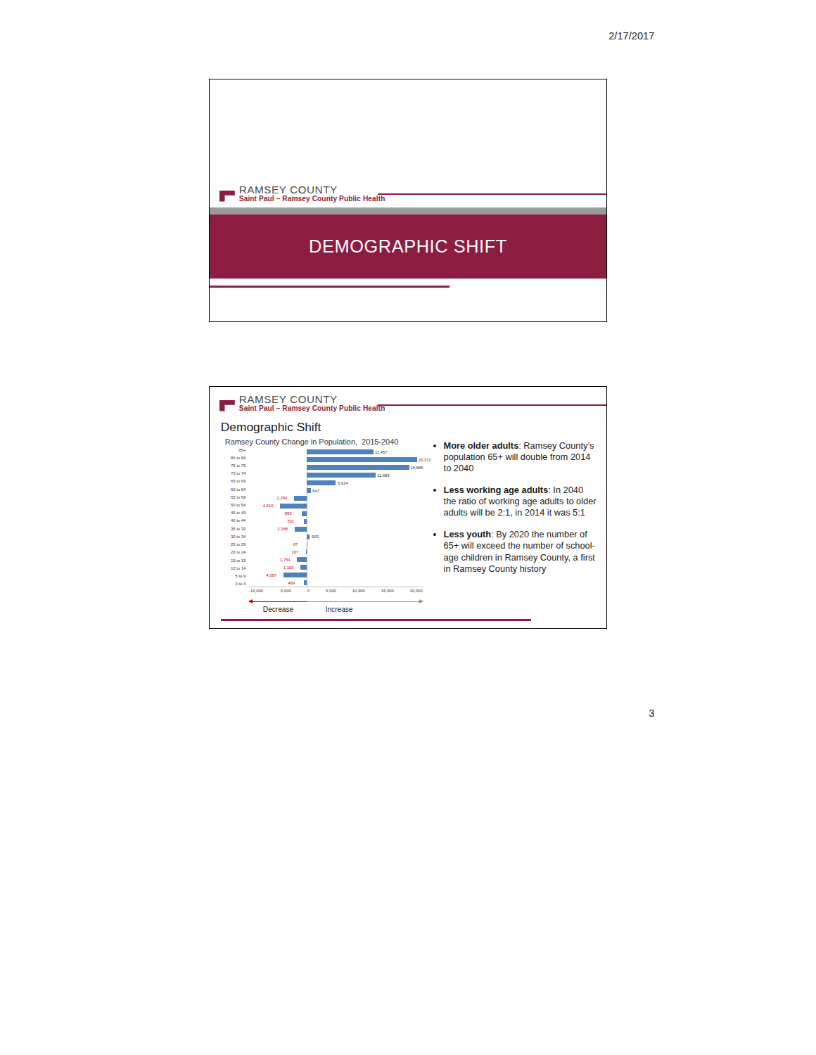2/17/2017
RAMSEY COUNTY
Saint Paul – Ramsey County Public Health
DEMOGRAPHIC SHIFT
RAMSEY COUNTY
Saint Paul – Ramsey County Public Health
Demographic Shift
Ramsey County Change in Population, 2015-2040
85+ 80 to 84 75 to 79 70 to 74 65 to 69 60 to 64 55 to 59 50 to 54 45 to 49 40 to 44 35 to 39 30 to 34 25 to 29 20 to 24 15 to 19 10 to 14 5 to 9 0 to 4
11,457
20,372
18,885
11,883
5,014
647
2,250
4,610
893
531
2,168
503
87
167
1,754
1,100
4,087
469
-10,000 -5,000 0 5,000 10,000 15,000 20,000
Decrease
Increase
More older adults: Ramsey County’s population 65+ will double from 2014 to 2040
Less working age adults: In 2040 the ratio of working age adults to older adults will be 2:1, in 2014 it was 5:1
Less youth: By 2020 the number of 65+ will exceed the number of school-age children in Ramsey County, a first in Ramsey County history
3